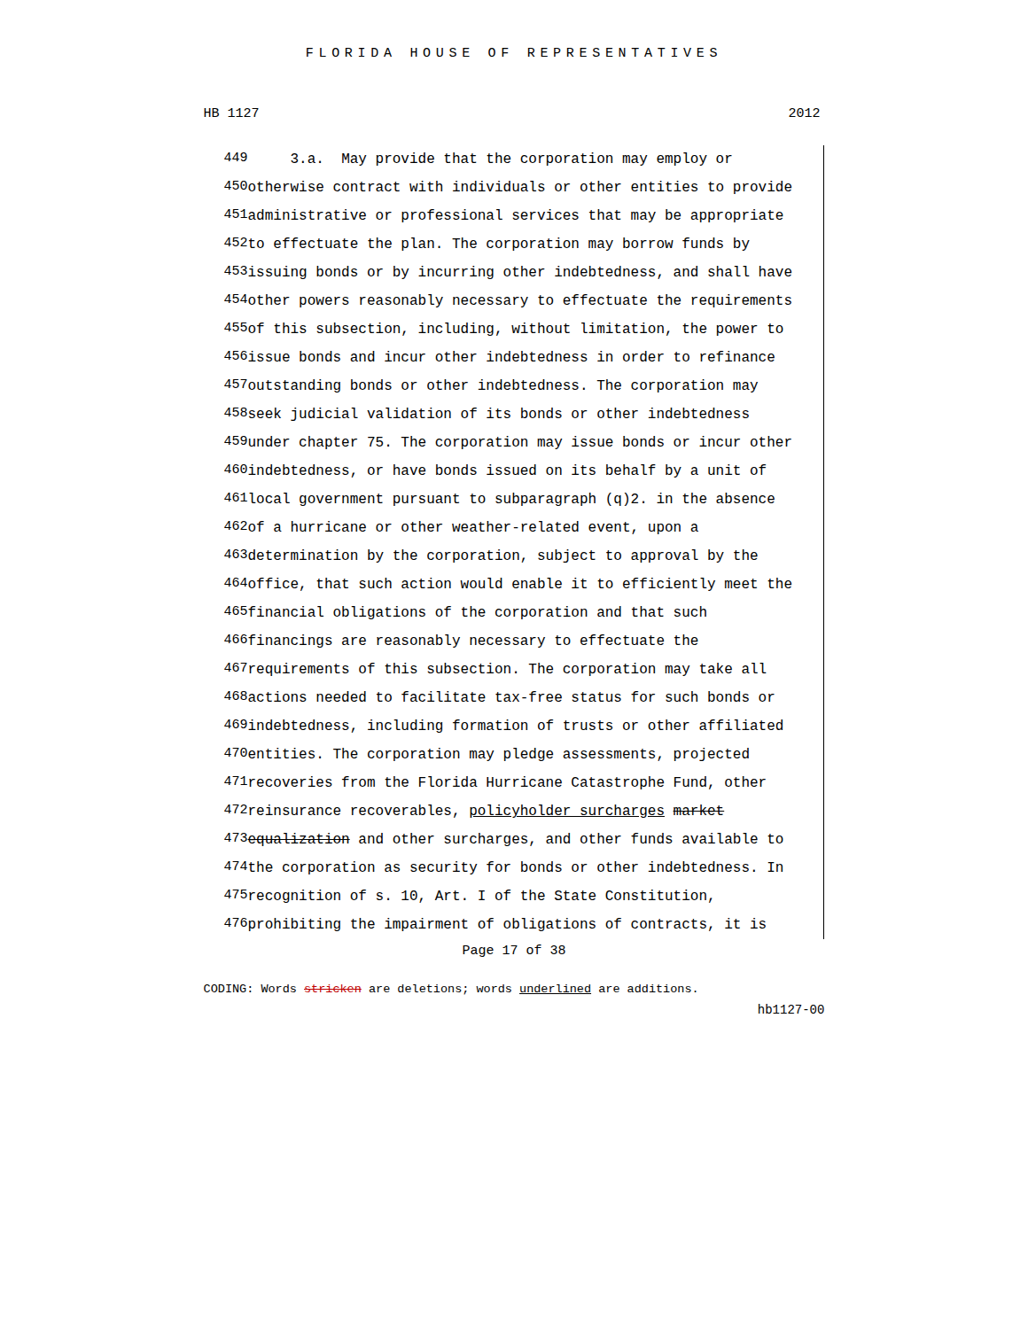FLORIDA HOUSE OF REPRESENTATIVES
HB 1127 2012
| 449 | 3.a. May provide that the corporation may employ or |
| 450 | otherwise contract with individuals or other entities to provide |
| 451 | administrative or professional services that may be appropriate |
| 452 | to effectuate the plan. The corporation may borrow funds by |
| 453 | issuing bonds or by incurring other indebtedness, and shall have |
| 454 | other powers reasonably necessary to effectuate the requirements |
| 455 | of this subsection, including, without limitation, the power to |
| 456 | issue bonds and incur other indebtedness in order to refinance |
| 457 | outstanding bonds or other indebtedness. The corporation may |
| 458 | seek judicial validation of its bonds or other indebtedness |
| 459 | under chapter 75. The corporation may issue bonds or incur other |
| 460 | indebtedness, or have bonds issued on its behalf by a unit of |
| 461 | local government pursuant to subparagraph (q)2. in the absence |
| 462 | of a hurricane or other weather-related event, upon a |
| 463 | determination by the corporation, subject to approval by the |
| 464 | office, that such action would enable it to efficiently meet the |
| 465 | financial obligations of the corporation and that such |
| 466 | financings are reasonably necessary to effectuate the |
| 467 | requirements of this subsection. The corporation may take all |
| 468 | actions needed to facilitate tax-free status for such bonds or |
| 469 | indebtedness, including formation of trusts or other affiliated |
| 470 | entities. The corporation may pledge assessments, projected |
| 471 | recoveries from the Florida Hurricane Catastrophe Fund, other |
| 472 | reinsurance recoverables, policyholder surcharges market |
| 473 | equalization and other surcharges, and other funds available to |
| 474 | the corporation as security for bonds or other indebtedness. In |
| 475 | recognition of s. 10, Art. I of the State Constitution, |
| 476 | prohibiting the impairment of obligations of contracts, it is |
Page 17 of 38
CODING: Words stricken are deletions; words underlined are additions.
hb1127-00